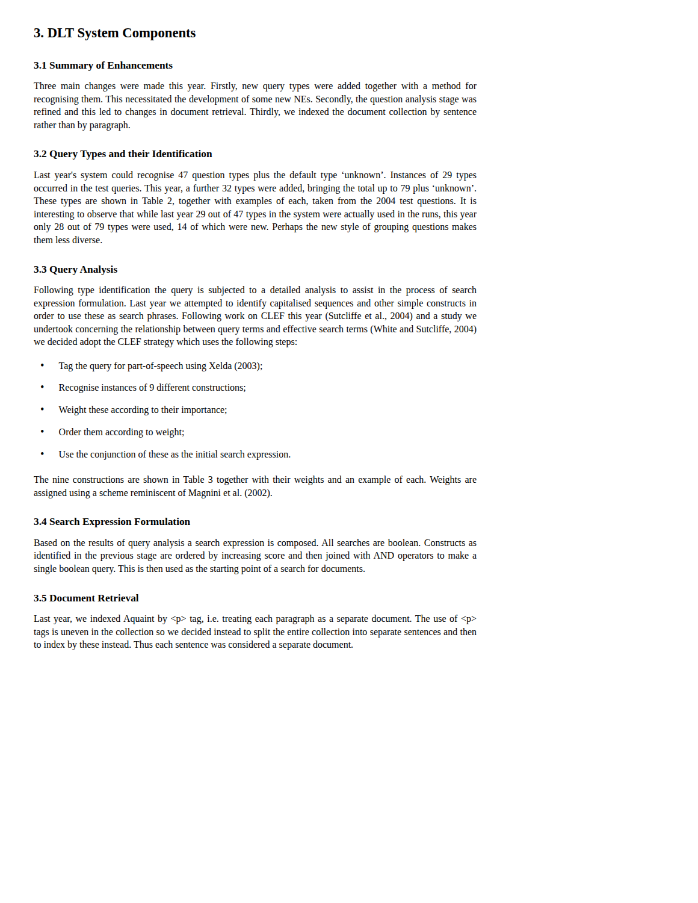3. DLT System Components
3.1 Summary of Enhancements
Three main changes were made this year. Firstly, new query types were added together with a method for recognising them. This necessitated the development of some new NEs. Secondly, the question analysis stage was refined and this led to changes in document retrieval. Thirdly, we indexed the document collection by sentence rather than by paragraph.
3.2 Query Types and their Identification
Last year's system could recognise 47 question types plus the default type ‘unknown’. Instances of 29 types occurred in the test queries. This year, a further 32 types were added, bringing the total up to 79 plus ‘unknown’. These types are shown in Table 2, together with examples of each, taken from the 2004 test questions. It is interesting to observe that while last year 29 out of 47 types in the system were actually used in the runs, this year only 28 out of 79 types were used, 14 of which were new. Perhaps the new style of grouping questions makes them less diverse.
3.3 Query Analysis
Following type identification the query is subjected to a detailed analysis to assist in the process of search expression formulation. Last year we attempted to identify capitalised sequences and other simple constructs in order to use these as search phrases. Following work on CLEF this year (Sutcliffe et al., 2004) and a study we undertook concerning the relationship between query terms and effective search terms (White and Sutcliffe, 2004) we decided adopt the CLEF strategy which uses the following steps:
Tag the query for part-of-speech using Xelda (2003);
Recognise instances of 9 different constructions;
Weight these according to their importance;
Order them according to weight;
Use the conjunction of these as the initial search expression.
The nine constructions are shown in Table 3 together with their weights and an example of each. Weights are assigned using a scheme reminiscent of Magnini et al. (2002).
3.4 Search Expression Formulation
Based on the results of query analysis a search expression is composed. All searches are boolean. Constructs as identified in the previous stage are ordered by increasing score and then joined with AND operators to make a single boolean query. This is then used as the starting point of a search for documents.
3.5 Document Retrieval
Last year, we indexed Aquaint by <p> tag, i.e. treating each paragraph as a separate document. The use of <p> tags is uneven in the collection so we decided instead to split the entire collection into separate sentences and then to index by these instead. Thus each sentence was considered a separate document.